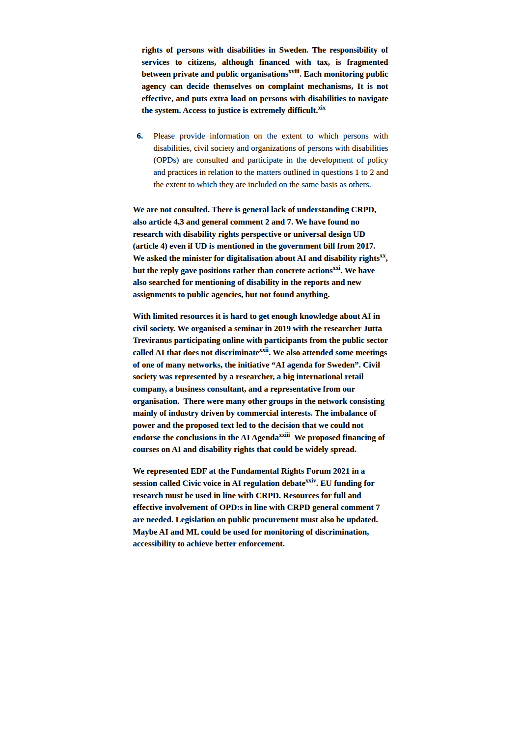rights of persons with disabilities in Sweden. The responsibility of services to citizens, although financed with tax, is fragmented between private and public organisationsxviii. Each monitoring public agency can decide themselves on complaint mechanisms, It is not effective, and puts extra load on persons with disabilities to navigate the system. Access to justice is extremely difficult.xix
6. Please provide information on the extent to which persons with disabilities, civil society and organizations of persons with disabilities (OPDs) are consulted and participate in the development of policy and practices in relation to the matters outlined in questions 1 to 2 and the extent to which they are included on the same basis as others.
We are not consulted. There is general lack of understanding CRPD, also article 4,3 and general comment 2 and 7. We have found no research with disability rights perspective or universal design UD (article 4) even if UD is mentioned in the government bill from 2017. We asked the minister for digitalisation about AI and disability rightsxx, but the reply gave positions rather than concrete actionsxxi. We have also searched for mentioning of disability in the reports and new assignments to public agencies, but not found anything.
With limited resources it is hard to get enough knowledge about AI in civil society. We organised a seminar in 2019 with the researcher Jutta Treviranus participating online with participants from the public sector called AI that does not discriminatexxii. We also attended some meetings of one of many networks, the initiative “AI agenda for Sweden”. Civil society was represented by a researcher, a big international retail company, a business consultant, and a representative from our organisation. There were many other groups in the network consisting mainly of industry driven by commercial interests. The imbalance of power and the proposed text led to the decision that we could not endorse the conclusions in the AI Agendaxxiii We proposed financing of courses on AI and disability rights that could be widely spread.
We represented EDF at the Fundamental Rights Forum 2021 in a session called Civic voice in AI regulation debatexxiv. EU funding for research must be used in line with CRPD. Resources for full and effective involvement of OPD:s in line with CRPD general comment 7 are needed. Legislation on public procurement must also be updated. Maybe AI and ML could be used for monitoring of discrimination, accessibility to achieve better enforcement.